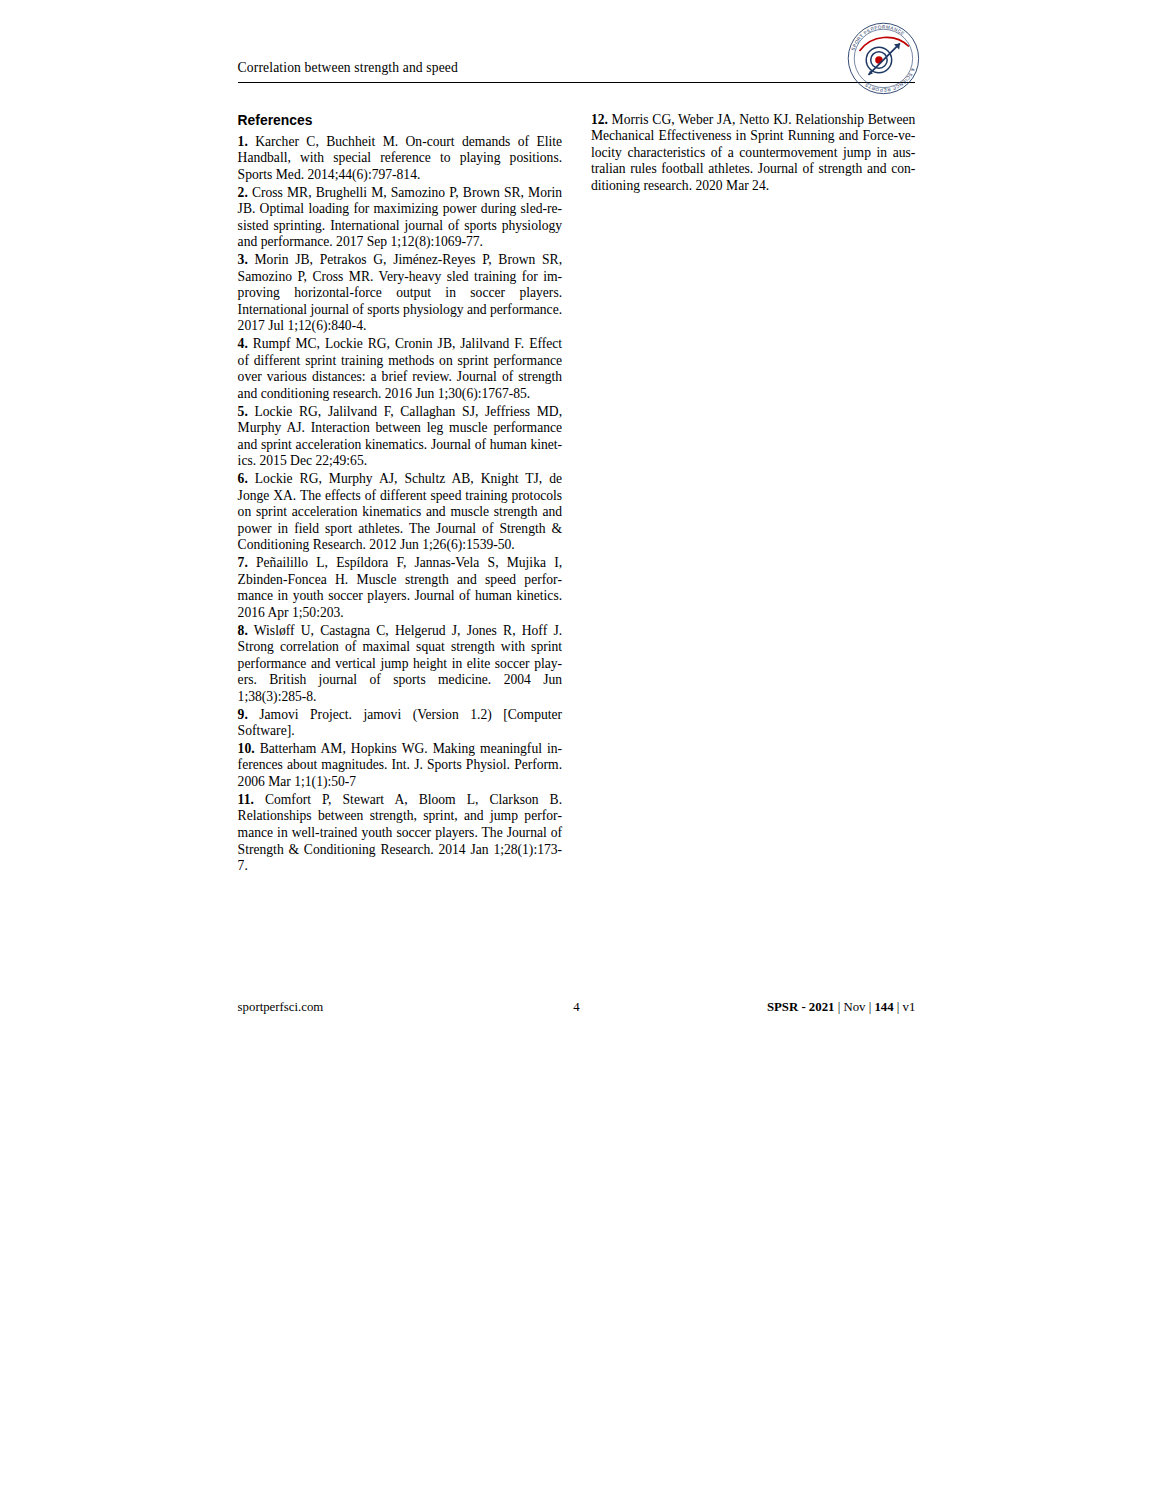Correlation between strength and speed
SPORT PERFORMANCE & SCIENCE REPORTS
References
1. Karcher C, Buchheit M. On-court demands of Elite Handball, with special reference to playing positions. Sports Med. 2014;44(6):797-814.
2. Cross MR, Brughelli M, Samozino P, Brown SR, Morin JB. Optimal loading for maximizing power during sled-resisted sprinting. International journal of sports physiology and performance. 2017 Sep 1;12(8):1069-77.
3. Morin JB, Petrakos G, Jiménez-Reyes P, Brown SR, Samozino P, Cross MR. Very-heavy sled training for improving horizontal-force output in soccer players. International journal of sports physiology and performance. 2017 Jul 1;12(6):840-4.
4. Rumpf MC, Lockie RG, Cronin JB, Jalilvand F. Effect of different sprint training methods on sprint performance over various distances: a brief review. Journal of strength and conditioning research. 2016 Jun 1;30(6):1767-85.
5. Lockie RG, Jalilvand F, Callaghan SJ, Jeffriess MD, Murphy AJ. Interaction between leg muscle performance and sprint acceleration kinematics. Journal of human kinetics. 2015 Dec 22;49:65.
6. Lockie RG, Murphy AJ, Schultz AB, Knight TJ, de Jonge XA. The effects of different speed training protocols on sprint acceleration kinematics and muscle strength and power in field sport athletes. The Journal of Strength & Conditioning Research. 2012 Jun 1;26(6):1539-50.
7. Peñailillo L, Espíldora F, Jannas-Vela S, Mujika I, Zbinden-Foncea H. Muscle strength and speed performance in youth soccer players. Journal of human kinetics. 2016 Apr 1;50:203.
8. Wisløff U, Castagna C, Helgerud J, Jones R, Hoff J. Strong correlation of maximal squat strength with sprint performance and vertical jump height in elite soccer players. British journal of sports medicine. 2004 Jun 1;38(3):285-8.
9. Jamovi Project. jamovi (Version 1.2) [Computer Software].
10. Batterham AM, Hopkins WG. Making meaningful inferences about magnitudes. Int. J. Sports Physiol. Perform. 2006 Mar 1;1(1):50-7
11. Comfort P, Stewart A, Bloom L, Clarkson B. Relationships between strength, sprint, and jump performance in well-trained youth soccer players. The Journal of Strength & Conditioning Research. 2014 Jan 1;28(1):173-7.
12. Morris CG, Weber JA, Netto KJ. Relationship Between Mechanical Effectiveness in Sprint Running and Force-velocity characteristics of a countermovement jump in australian rules football athletes. Journal of strength and conditioning research. 2020 Mar 24.
sportperfsci.com
4
SPSR - 2021 | Nov | 144 | v1